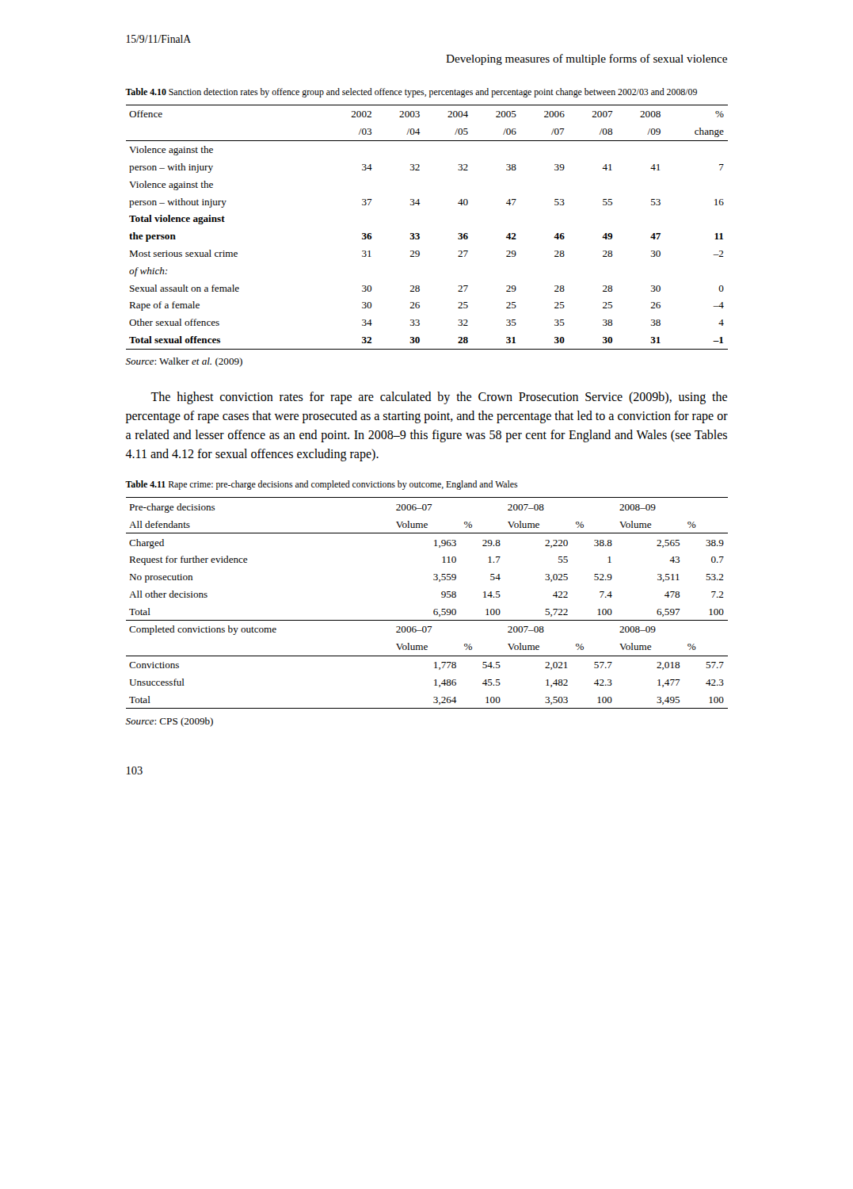15/9/11/FinalA
Developing measures of multiple forms of sexual violence
Table 4.10 Sanction detection rates by offence group and selected offence types, percentages and percentage point change between 2002/03 and 2008/09
| Offence | 2002 | 2003 | 2004 | 2005 | 2006 | 2007 | 2008 | % |
| --- | --- | --- | --- | --- | --- | --- | --- | --- |
| | /03 | /04 | /05 | /06 | /07 | /08 | /09 | change |
| Violence against the | | | | | | | | |
| person – with injury | 34 | 32 | 32 | 38 | 39 | 41 | 41 | 7 |
| Violence against the | | | | | | | | |
| person – without injury | 37 | 34 | 40 | 47 | 53 | 55 | 53 | 16 |
| Total violence against | | | | | | | | |
| the person | 36 | 33 | 36 | 42 | 46 | 49 | 47 | 11 |
| Most serious sexual crime | 31 | 29 | 27 | 29 | 28 | 28 | 30 | –2 |
| of which: | | | | | | | | |
| Sexual assault on a female | 30 | 28 | 27 | 29 | 28 | 28 | 30 | 0 |
| Rape of a female | 30 | 26 | 25 | 25 | 25 | 25 | 26 | –4 |
| Other sexual offences | 34 | 33 | 32 | 35 | 35 | 38 | 38 | 4 |
| Total sexual offences | 32 | 30 | 28 | 31 | 30 | 30 | 31 | –1 |
Source: Walker et al. (2009)
The highest conviction rates for rape are calculated by the Crown Prosecution Service (2009b), using the percentage of rape cases that were prosecuted as a starting point, and the percentage that led to a conviction for rape or a related and lesser offence as an end point. In 2008–9 this figure was 58 per cent for England and Wales (see Tables 4.11 and 4.12 for sexual offences excluding rape).
Table 4.11 Rape crime: pre-charge decisions and completed convictions by outcome, England and Wales
| Pre-charge decisions | 2006–07 | 2007–08 | 2008–09 |
| --- | --- | --- | --- |
| All defendants | Volume | % | Volume | % | Volume | % |
| Charged | 1,963 | 29.8 | 2,220 | 38.8 | 2,565 | 38.9 |
| Request for further evidence | 110 | 1.7 | 55 | 1 | 43 | 0.7 |
| No prosecution | 3,559 | 54 | 3,025 | 52.9 | 3,511 | 53.2 |
| All other decisions | 958 | 14.5 | 422 | 7.4 | 478 | 7.2 |
| Total | 6,590 | 100 | 5,722 | 100 | 6,597 | 100 |
| Completed convictions by outcome | 2006–07 | 2007–08 | 2008–09 |
| | Volume | % | Volume | % | Volume | % |
| Convictions | 1,778 | 54.5 | 2,021 | 57.7 | 2,018 | 57.7 |
| Unsuccessful | 1,486 | 45.5 | 1,482 | 42.3 | 1,477 | 42.3 |
| Total | 3,264 | 100 | 3,503 | 100 | 3,495 | 100 |
Source: CPS (2009b)
103